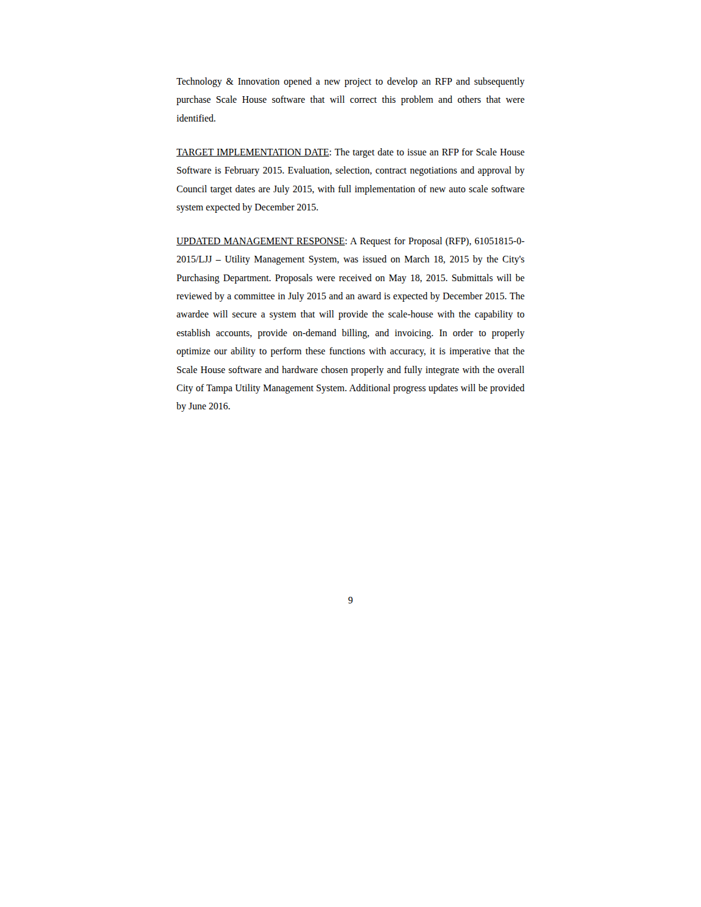Technology & Innovation opened a new project to develop an RFP and subsequently purchase Scale House software that will correct this problem and others that were identified.
TARGET IMPLEMENTATION DATE: The target date to issue an RFP for Scale House Software is February 2015. Evaluation, selection, contract negotiations and approval by Council target dates are July 2015, with full implementation of new auto scale software system expected by December 2015.
UPDATED MANAGEMENT RESPONSE: A Request for Proposal (RFP), 61051815-0-2015/LJJ – Utility Management System, was issued on March 18, 2015 by the City's Purchasing Department. Proposals were received on May 18, 2015. Submittals will be reviewed by a committee in July 2015 and an award is expected by December 2015. The awardee will secure a system that will provide the scale-house with the capability to establish accounts, provide on-demand billing, and invoicing. In order to properly optimize our ability to perform these functions with accuracy, it is imperative that the Scale House software and hardware chosen properly and fully integrate with the overall City of Tampa Utility Management System. Additional progress updates will be provided by June 2016.
9